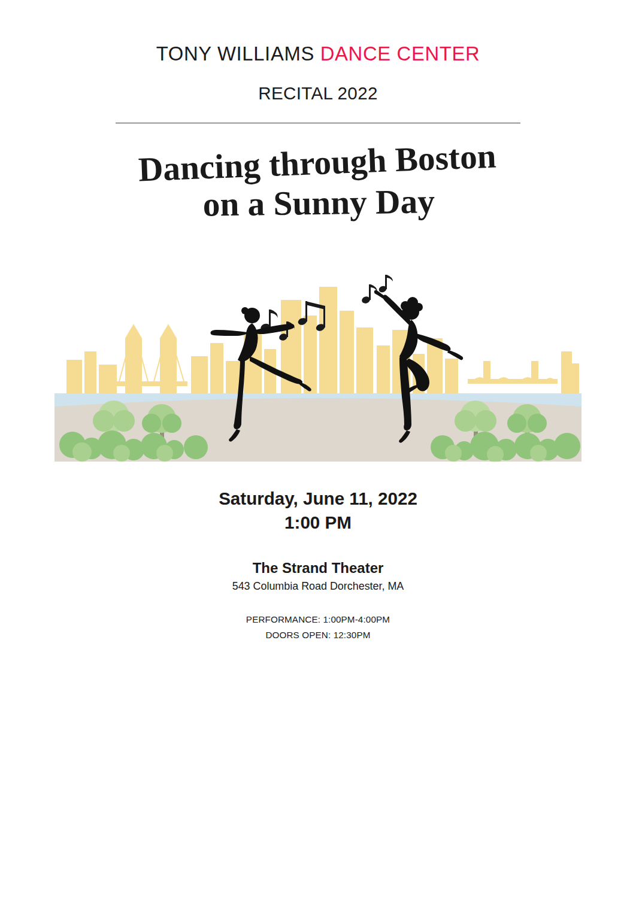TONY WILLIAMS DANCE CENTER
RECITAL 2022
Dancing through Boston on a Sunny Day
Saturday, June 11, 2022
1:00 PM
The Strand Theater
543 Columbia Road Dorchester, MA
PERFORMANCE: 1:00PM-4:00PM
DOORS OPEN: 12:30PM